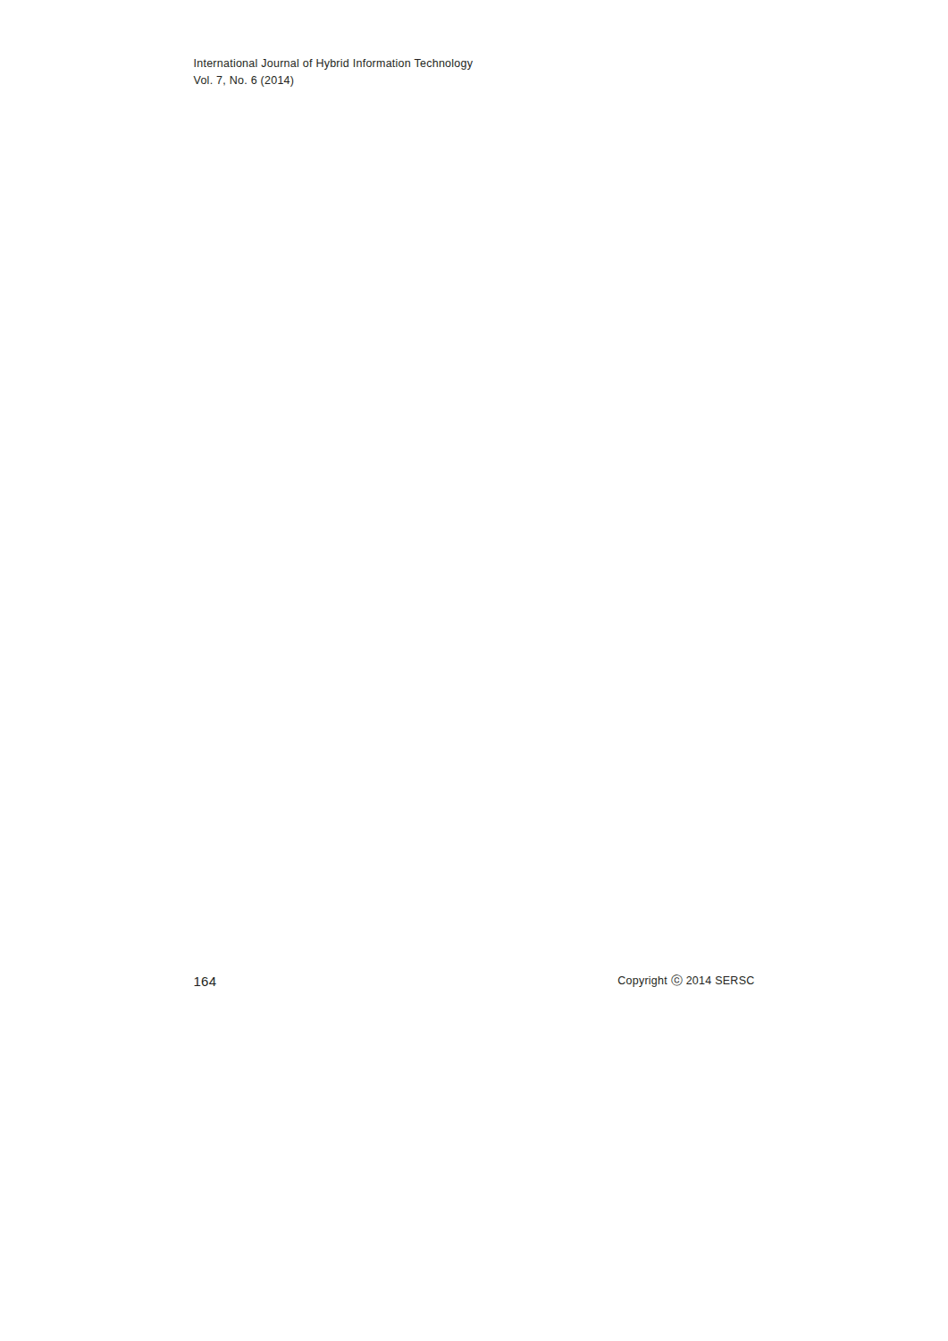International Journal of Hybrid Information Technology Vol. 7, No. 6 (2014)
164
Copyright ⓒ 2014 SERSC